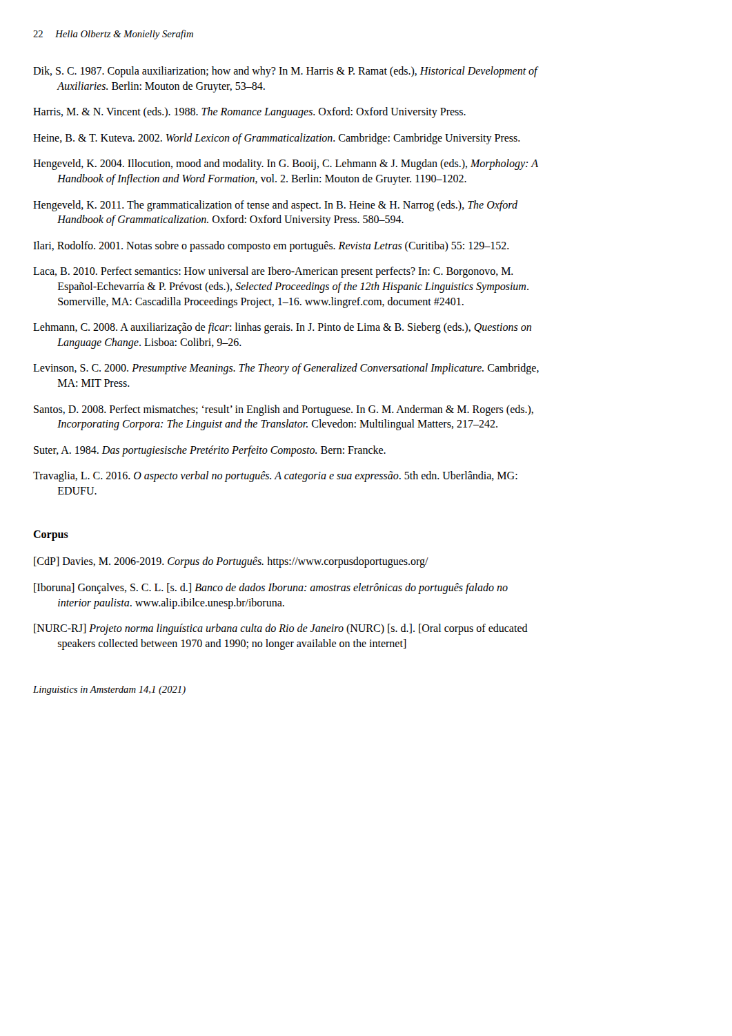22 Hella Olbertz & Monielly Serafim
Dik, S. C. 1987. Copula auxiliarization; how and why? In M. Harris & P. Ramat (eds.), Historical Development of Auxiliaries. Berlin: Mouton de Gruyter, 53–84.
Harris, M. & N. Vincent (eds.). 1988. The Romance Languages. Oxford: Oxford University Press.
Heine, B. & T. Kuteva. 2002. World Lexicon of Grammaticalization. Cambridge: Cambridge University Press.
Hengeveld, K. 2004. Illocution, mood and modality. In G. Booij, C. Lehmann & J. Mugdan (eds.), Morphology: A Handbook of Inflection and Word Formation, vol. 2. Berlin: Mouton de Gruyter. 1190–1202.
Hengeveld, K. 2011. The grammaticalization of tense and aspect. In B. Heine & H. Narrog (eds.), The Oxford Handbook of Grammaticalization. Oxford: Oxford University Press. 580–594.
Ilari, Rodolfo. 2001. Notas sobre o passado composto em português. Revista Letras (Curitiba) 55: 129–152.
Laca, B. 2010. Perfect semantics: How universal are Ibero-American present perfects? In: C. Borgonovo, M. Español-Echevarría & P. Prévost (eds.), Selected Proceedings of the 12th Hispanic Linguistics Symposium. Somerville, MA: Cascadilla Proceedings Project, 1–16. www.lingref.com, document #2401.
Lehmann, C. 2008. A auxiliarização de ficar: linhas gerais. In J. Pinto de Lima & B. Sieberg (eds.), Questions on Language Change. Lisboa: Colibri, 9–26.
Levinson, S. C. 2000. Presumptive Meanings. The Theory of Generalized Conversational Implicature. Cambridge, MA: MIT Press.
Santos, D. 2008. Perfect mismatches; ‘result’ in English and Portuguese. In G. M. Anderman & M. Rogers (eds.), Incorporating Corpora: The Linguist and the Translator. Clevedon: Multilingual Matters, 217–242.
Suter, A. 1984. Das portugiesische Pretérito Perfeito Composto. Bern: Francke.
Travaglia, L. C. 2016. O aspecto verbal no português. A categoria e sua expressão. 5th edn. Uberlândia, MG: EDUFU.
Corpus
[CdP] Davies, M. 2006-2019. Corpus do Português. https://www.corpusdoportugues.org/
[Iboruna] Gonçalves, S. C. L. [s. d.] Banco de dados Iboruna: amostras eletrônicas do português falado no interior paulista. www.alip.ibilce.unesp.br/iboruna.
[NURC-RJ] Projeto norma linguística urbana culta do Rio de Janeiro (NURC) [s. d.]. [Oral corpus of educated speakers collected between 1970 and 1990; no longer available on the internet]
Linguistics in Amsterdam 14,1 (2021)